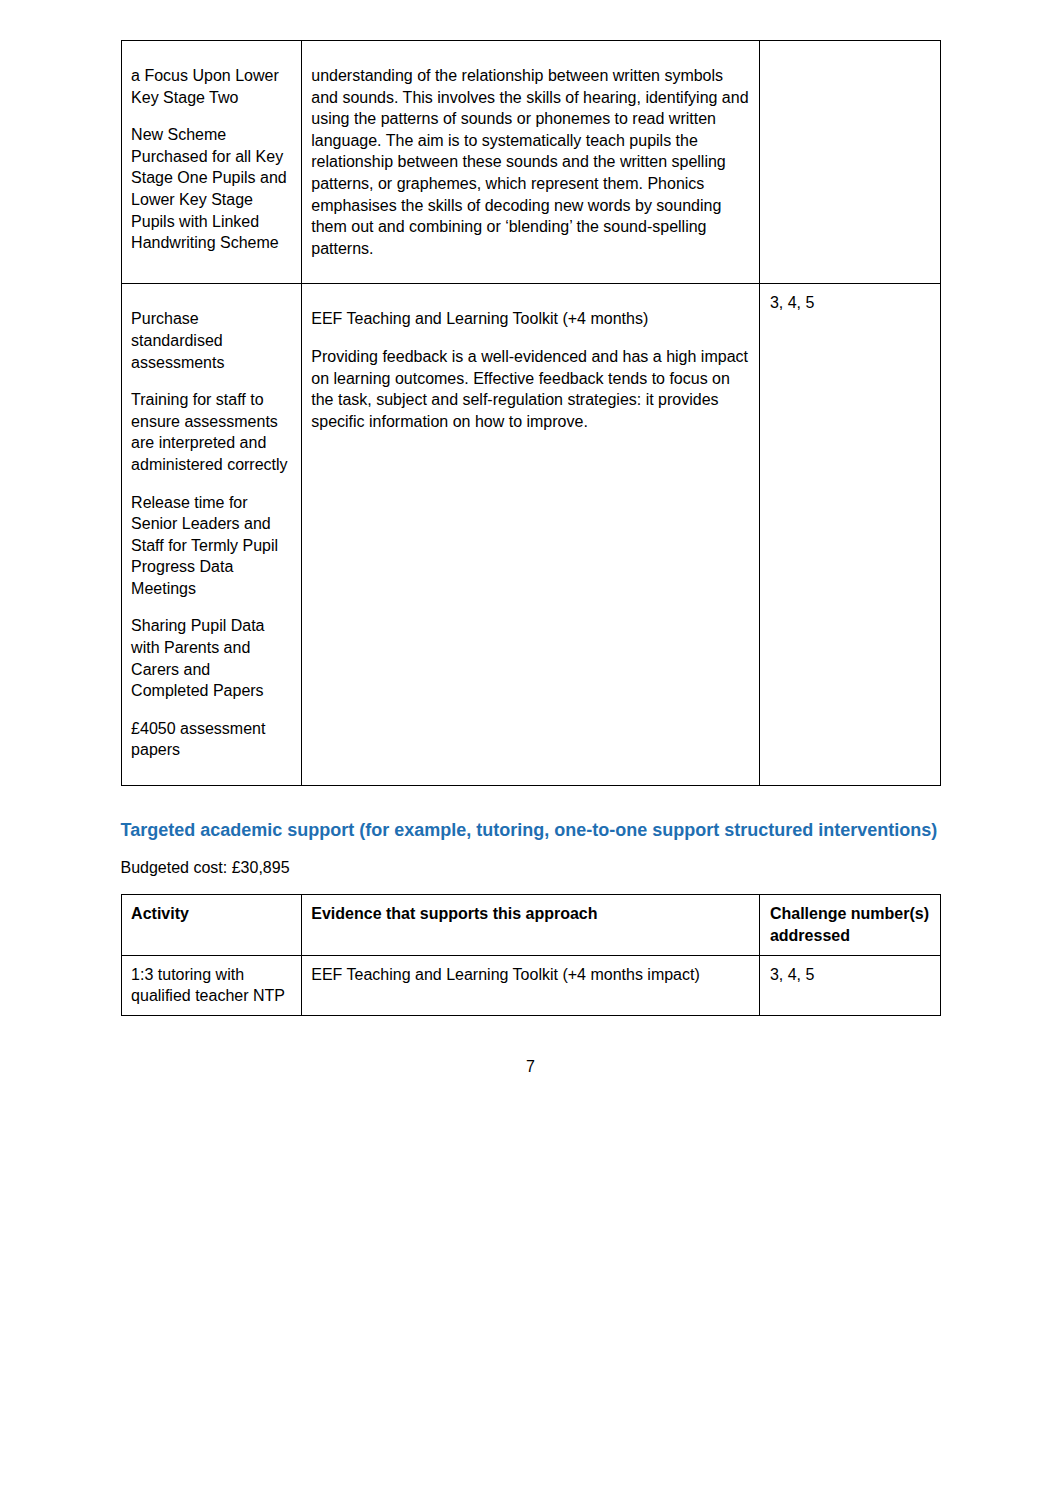| a Focus Upon Lower Key Stage Two New Scheme Purchased for all Key Stage One Pupils and Lower Key Stage Pupils with Linked Handwriting Scheme | understanding of the relationship between written symbols and sounds. This involves the skills of hearing, identifying and using the patterns of sounds or phonemes to read written language. The aim is to systematically teach pupils the relationship between these sounds and the written spelling patterns, or graphemes, which represent them. Phonics emphasises the skills of decoding new words by sounding them out and combining or ‘blending’ the sound-spelling patterns. | |
| Purchase standardised assessments Training for staff to ensure assessments are interpreted and administered correctly Release time for Senior Leaders and Staff for Termly Pupil Progress Data Meetings Sharing Pupil Data with Parents and Carers and Completed Papers £4050 assessment papers | EEF Teaching and Learning Toolkit (+4 months) Providing feedback is a well-evidenced and has a high impact on learning outcomes. Effective feedback tends to focus on the task, subject and self-regulation strategies: it provides specific information on how to improve. | 3, 4, 5 |
Targeted academic support (for example, tutoring, one-to-one support structured interventions)
Budgeted cost: £30,895
| Activity | Evidence that supports this approach | Challenge number(s) addressed |
| --- | --- | --- |
| 1:3 tutoring with qualified teacher NTP | EEF Teaching and Learning Toolkit (+4 months impact) | 3, 4, 5 |
7